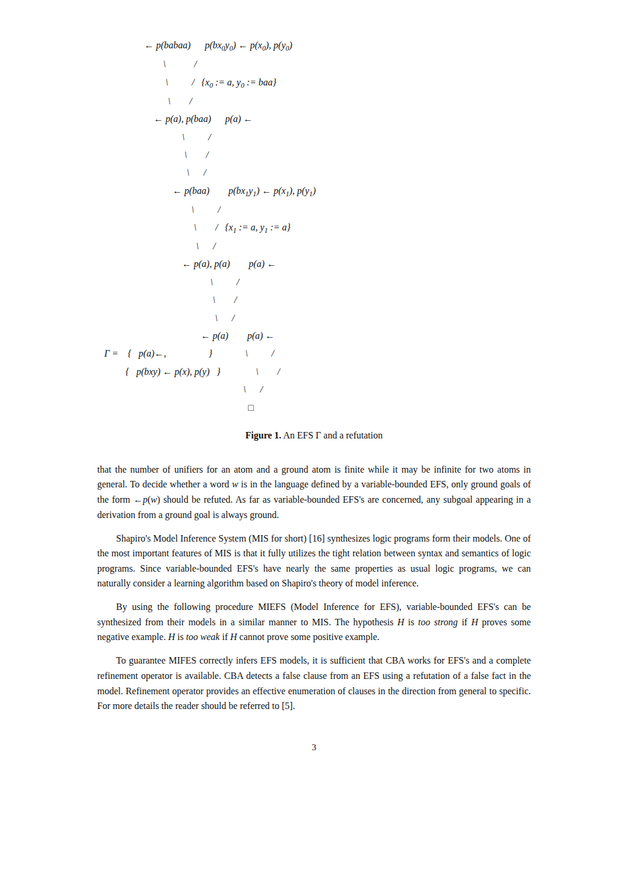← p(babaa) p(bx0 y0) ← p(x0), p(y0) \ / \ / {x0 := a, y0 := baa} \ / ← p(a), p(baa) p(a) ← \ / \ / \ / ← p(baa) p(bx1 y1) ← p(x1), p(y1) \ / \ / {x1 := a, y1 := a} \ / ← p(a), p(a) p(a) ← \ / \ / \ / ← p(a) p(a) ← Γ = { p(a)←, } \ / { p(bxy) ← p(x), p(y) } \ / \ / □
Figure 1. An EFS Γ and a refutation
that the number of unifiers for an atom and a ground atom is finite while it may be infinite for two atoms in general. To decide whether a word w is in the language defined by a variable-bounded EFS, only ground goals of the form ←p(w) should be refuted. As far as variable-bounded EFS's are concerned, any subgoal appearing in a derivation from a ground goal is always ground.
Shapiro's Model Inference System (MIS for short) [16] synthesizes logic programs form their models. One of the most important features of MIS is that it fully utilizes the tight relation between syntax and semantics of logic programs. Since variable-bounded EFS's have nearly the same properties as usual logic programs, we can naturally consider a learning algorithm based on Shapiro's theory of model inference.
By using the following procedure MIEFS (Model Inference for EFS), variable-bounded EFS's can be synthesized from their models in a similar manner to MIS. The hypothesis H is too strong if H proves some negative example. H is too weak if H cannot prove some positive example.
To guarantee MIFES correctly infers EFS models, it is sufficient that CBA works for EFS's and a complete refinement operator is available. CBA detects a false clause from an EFS using a refutation of a false fact in the model. Refinement operator provides an effective enumeration of clauses in the direction from general to specific. For more details the reader should be referred to [5].
3